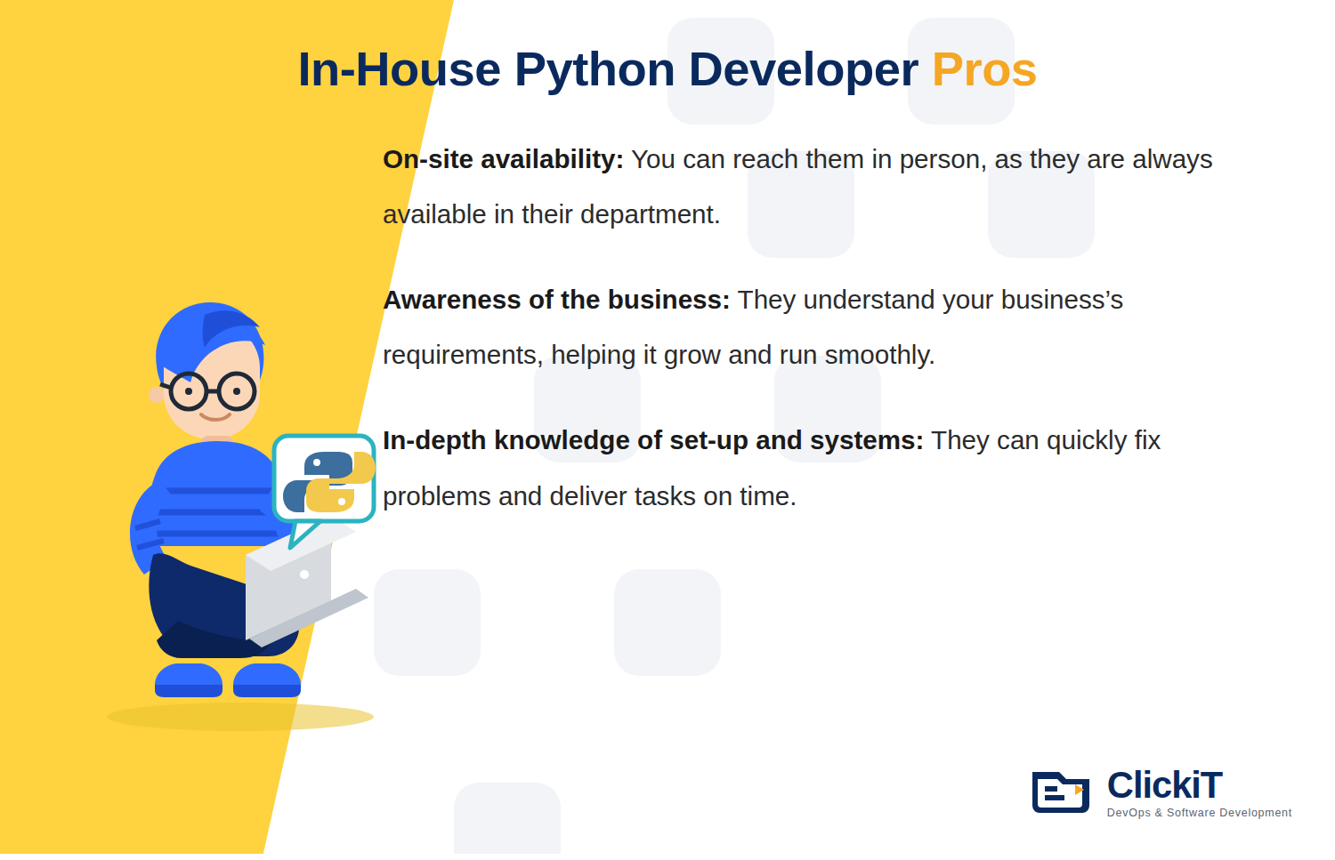In-House Python Developer Pros
On-site availability: You can reach them in person, as they are always available in their department.
Awareness of the business: They understand your business’s requirements, helping it grow and run smoothly.
In-depth knowledge of set-up and systems: They can quickly fix problems and deliver tasks on time.
ClickiT DevOps & Software Development